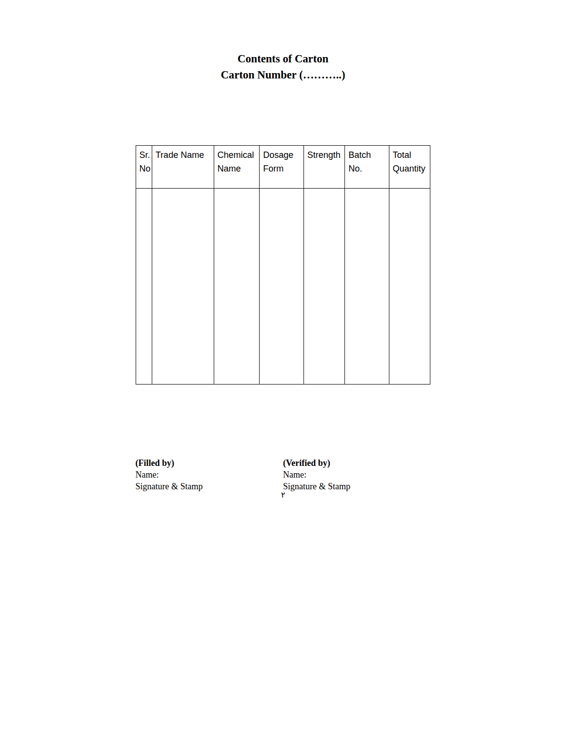Contents of Carton
Carton Number (………..)
| Sr. No | Trade Name | Chemical Name | Dosage Form | Strength | Batch No. | Total Quantity |
| --- | --- | --- | --- | --- | --- | --- |
| (Filled by) Name: Signature & Stamp | (Verified by) Name: Signature & Stamp |
٢